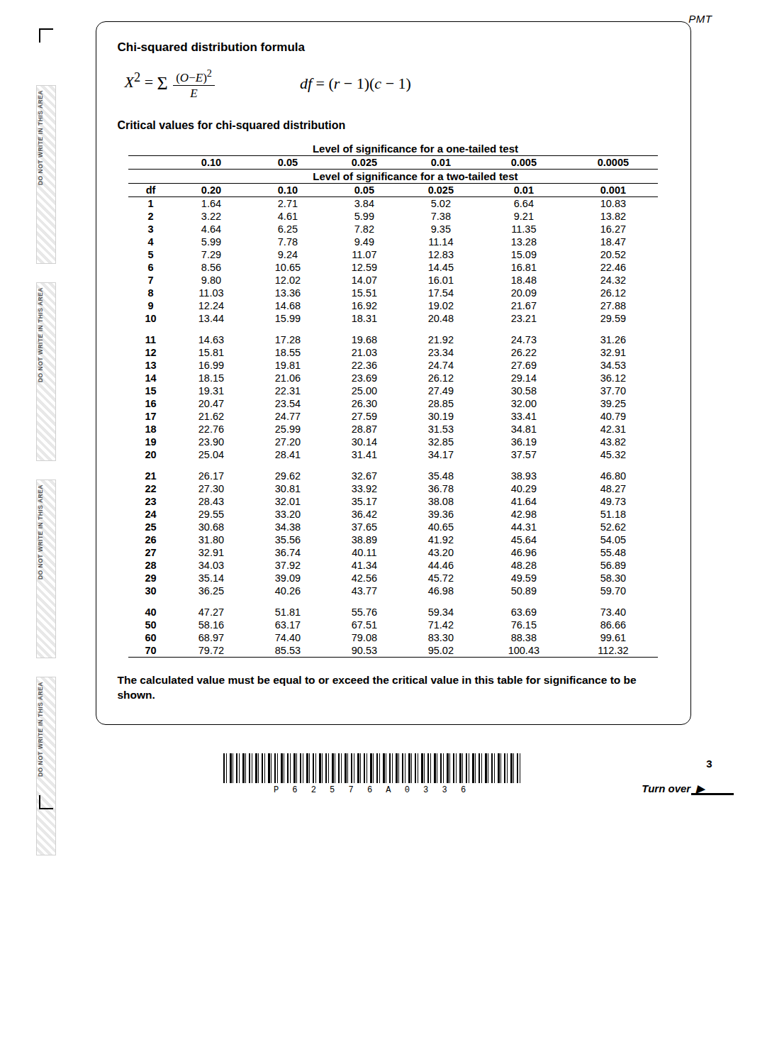PMT
DO NOT WRITE IN THIS AREA
DO NOT WRITE IN THIS AREA
DO NOT WRITE IN THIS AREA
DO NOT WRITE IN THIS AREA
Chi-squared distribution formula
X2 = Σ (O−E)2 E
df = (r − 1)(c − 1)
Critical values for chi-squared distribution
| | Level of significance for a one-tailed test |
| | 0.10 | 0.05 | 0.025 | 0.01 | 0.005 | 0.0005 |
| | Level of significance for a two-tailed test |
| df | 0.20 | 0.10 | 0.05 | 0.025 | 0.01 | 0.001 |
| 1 | 1.64 | 2.71 | 3.84 | 5.02 | 6.64 | 10.83 |
| 2 | 3.22 | 4.61 | 5.99 | 7.38 | 9.21 | 13.82 |
| 3 | 4.64 | 6.25 | 7.82 | 9.35 | 11.35 | 16.27 |
| 4 | 5.99 | 7.78 | 9.49 | 11.14 | 13.28 | 18.47 |
| 5 | 7.29 | 9.24 | 11.07 | 12.83 | 15.09 | 20.52 |
| 6 | 8.56 | 10.65 | 12.59 | 14.45 | 16.81 | 22.46 |
| 7 | 9.80 | 12.02 | 14.07 | 16.01 | 18.48 | 24.32 |
| 8 | 11.03 | 13.36 | 15.51 | 17.54 | 20.09 | 26.12 |
| 9 | 12.24 | 14.68 | 16.92 | 19.02 | 21.67 | 27.88 |
| 10 | 13.44 | 15.99 | 18.31 | 20.48 | 23.21 | 29.59 |
| 11 | 14.63 | 17.28 | 19.68 | 21.92 | 24.73 | 31.26 |
| 12 | 15.81 | 18.55 | 21.03 | 23.34 | 26.22 | 32.91 |
| 13 | 16.99 | 19.81 | 22.36 | 24.74 | 27.69 | 34.53 |
| 14 | 18.15 | 21.06 | 23.69 | 26.12 | 29.14 | 36.12 |
| 15 | 19.31 | 22.31 | 25.00 | 27.49 | 30.58 | 37.70 |
| 16 | 20.47 | 23.54 | 26.30 | 28.85 | 32.00 | 39.25 |
| 17 | 21.62 | 24.77 | 27.59 | 30.19 | 33.41 | 40.79 |
| 18 | 22.76 | 25.99 | 28.87 | 31.53 | 34.81 | 42.31 |
| 19 | 23.90 | 27.20 | 30.14 | 32.85 | 36.19 | 43.82 |
| 20 | 25.04 | 28.41 | 31.41 | 34.17 | 37.57 | 45.32 |
| 21 | 26.17 | 29.62 | 32.67 | 35.48 | 38.93 | 46.80 |
| 22 | 27.30 | 30.81 | 33.92 | 36.78 | 40.29 | 48.27 |
| 23 | 28.43 | 32.01 | 35.17 | 38.08 | 41.64 | 49.73 |
| 24 | 29.55 | 33.20 | 36.42 | 39.36 | 42.98 | 51.18 |
| 25 | 30.68 | 34.38 | 37.65 | 40.65 | 44.31 | 52.62 |
| 26 | 31.80 | 35.56 | 38.89 | 41.92 | 45.64 | 54.05 |
| 27 | 32.91 | 36.74 | 40.11 | 43.20 | 46.96 | 55.48 |
| 28 | 34.03 | 37.92 | 41.34 | 44.46 | 48.28 | 56.89 |
| 29 | 35.14 | 39.09 | 42.56 | 45.72 | 49.59 | 58.30 |
| 30 | 36.25 | 40.26 | 43.77 | 46.98 | 50.89 | 59.70 |
| 40 | 47.27 | 51.81 | 55.76 | 59.34 | 63.69 | 73.40 |
| 50 | 58.16 | 63.17 | 67.51 | 71.42 | 76.15 | 86.66 |
| 60 | 68.97 | 74.40 | 79.08 | 83.30 | 88.38 | 99.61 |
| 70 | 79.72 | 85.53 | 90.53 | 95.02 | 100.43 | 112.32 |
The calculated value must be equal to or exceed the critical value in this table for significance to be shown.
3
P 6 2 5 7 6 A 0 3 3 6
Turn over ▶